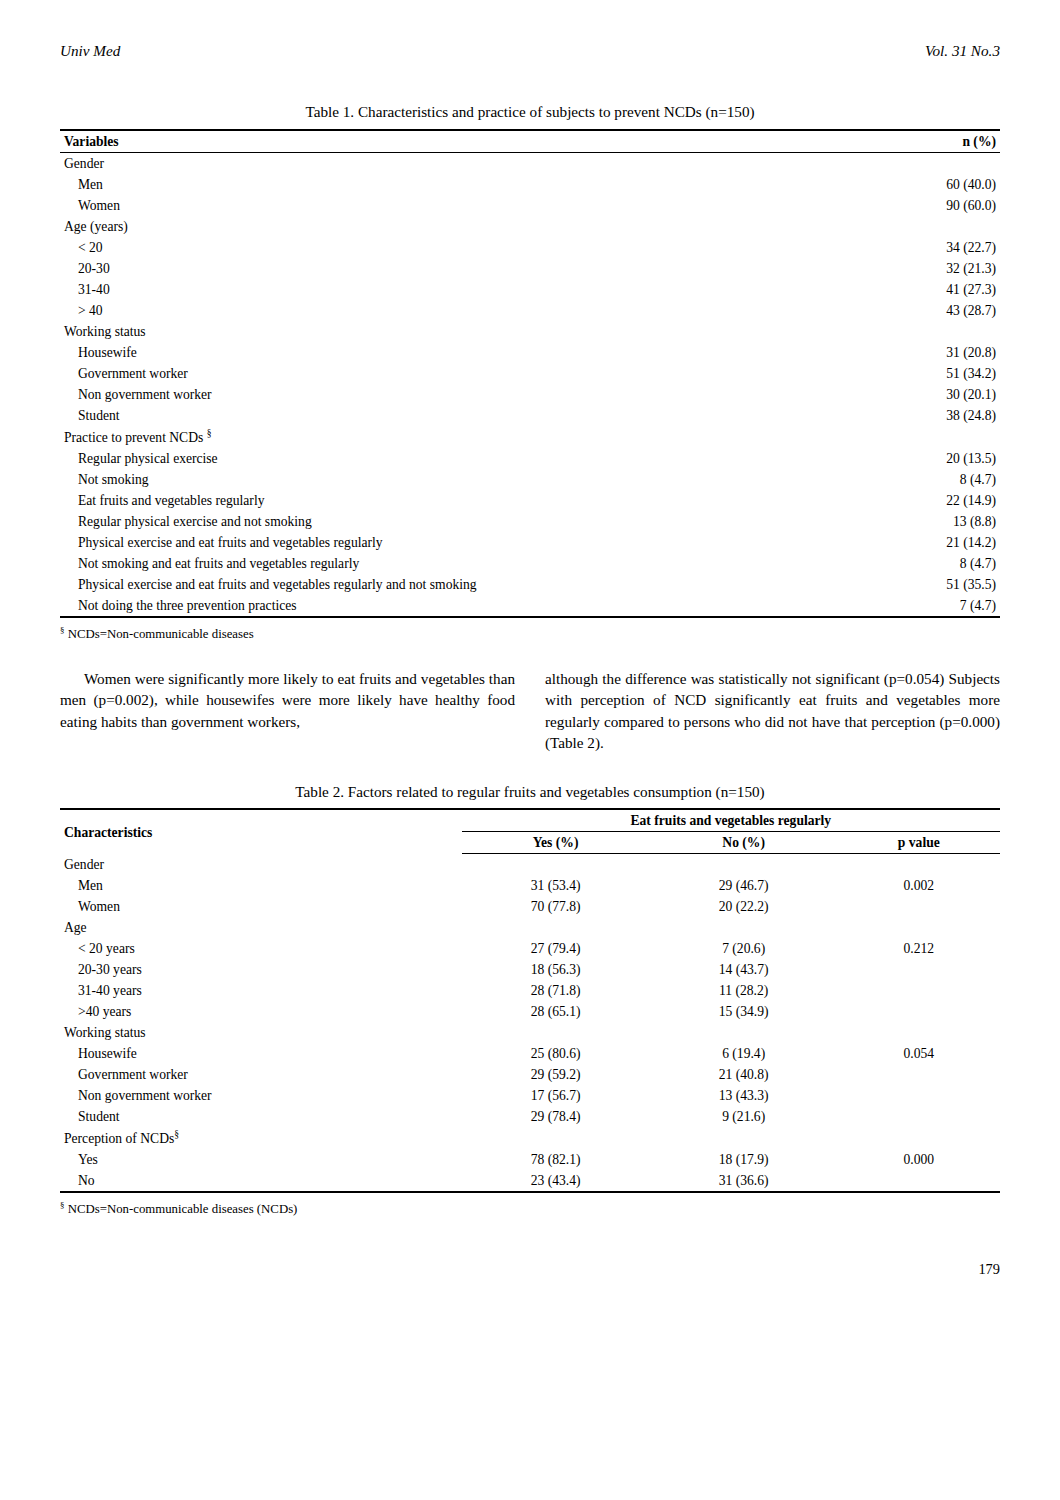Univ Med Vol. 31 No.3
Table 1. Characteristics and practice of subjects to prevent NCDs (n=150)
| Variables | n (%) |
| --- | --- |
| Gender | |
| Men | 60 (40.0) |
| Women | 90 (60.0) |
| Age (years) | |
| < 20 | 34 (22.7) |
| 20-30 | 32 (21.3) |
| 31-40 | 41 (27.3) |
| > 40 | 43 (28.7) |
| Working status | |
| Housewife | 31 (20.8) |
| Government worker | 51 (34.2) |
| Non government worker | 30 (20.1) |
| Student | 38 (24.8) |
| Practice to prevent NCDs § | |
| Regular physical exercise | 20 (13.5) |
| Not smoking | 8 (4.7) |
| Eat fruits and vegetables regularly | 22 (14.9) |
| Regular physical exercise and not smoking | 13 (8.8) |
| Physical exercise and eat fruits and vegetables regularly | 21 (14.2) |
| Not smoking and eat fruits and vegetables regularly | 8 (4.7) |
| Physical exercise and eat fruits and vegetables regularly and not smoking | 51 (35.5) |
| Not doing the three prevention practices | 7 (4.7) |
§ NCDs=Non-communicable diseases
Women were significantly more likely to eat fruits and vegetables than men (p=0.002), while housewifes were more likely have healthy food eating habits than government workers,
although the difference was statistically not significant (p=0.054) Subjects with perception of NCD significantly eat fruits and vegetables more regularly compared to persons who did not have that perception (p=0.000) (Table 2).
Table 2. Factors related to regular fruits and vegetables consumption (n=150)
| Characteristics | Eat fruits and vegetables regularly |
| --- | --- |
| Yes (%) | No (%) | p value |
| Gender | | | |
| Men | 31 (53.4) | 29 (46.7) | 0.002 |
| Women | 70 (77.8) | 20 (22.2) | |
| Age | | | |
| < 20 years | 27 (79.4) | 7 (20.6) | 0.212 |
| 20-30 years | 18 (56.3) | 14 (43.7) | |
| 31-40 years | 28 (71.8) | 11 (28.2) | |
| >40 years | 28 (65.1) | 15 (34.9) | |
| Working status | | | |
| Housewife | 25 (80.6) | 6 (19.4) | 0.054 |
| Government worker | 29 (59.2) | 21 (40.8) | |
| Non government worker | 17 (56.7) | 13 (43.3) | |
| Student | 29 (78.4) | 9 (21.6) | |
| Perception of NCDs § | | | |
| Yes | 78 (82.1) | 18 (17.9) | 0.000 |
| No | 23 (43.4) | 31 (36.6) | |
§ NCDs=Non-communicable diseases (NCDs)
179